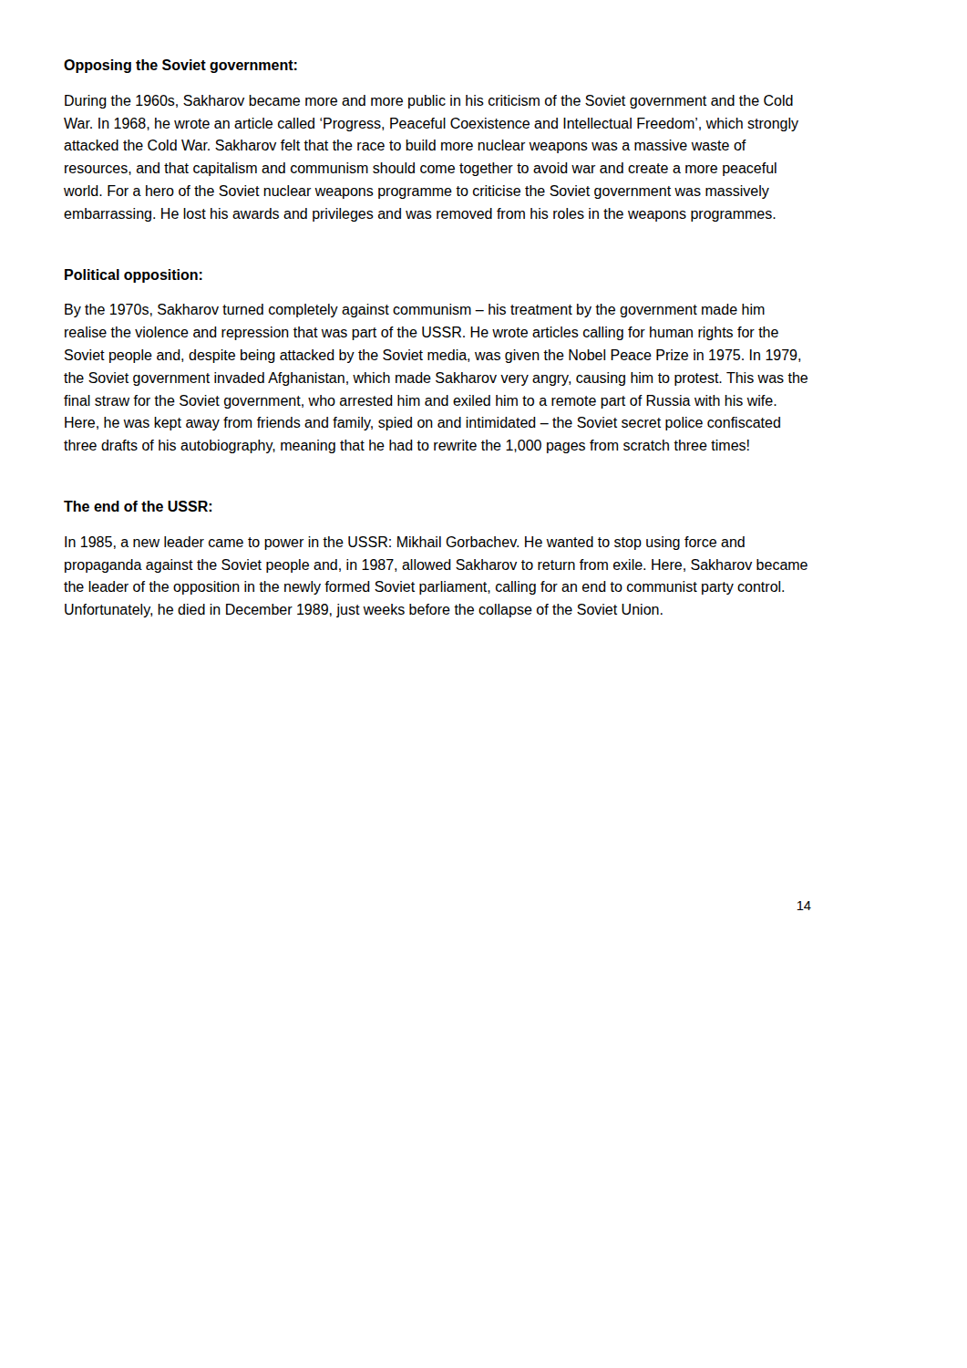Opposing the Soviet government:
During the 1960s, Sakharov became more and more public in his criticism of the Soviet government and the Cold War. In 1968, he wrote an article called ‘Progress, Peaceful Coexistence and Intellectual Freedom’, which strongly attacked the Cold War. Sakharov felt that the race to build more nuclear weapons was a massive waste of resources, and that capitalism and communism should come together to avoid war and create a more peaceful world. For a hero of the Soviet nuclear weapons programme to criticise the Soviet government was massively embarrassing. He lost his awards and privileges and was removed from his roles in the weapons programmes.
Political opposition:
By the 1970s, Sakharov turned completely against communism – his treatment by the government made him realise the violence and repression that was part of the USSR. He wrote articles calling for human rights for the Soviet people and, despite being attacked by the Soviet media, was given the Nobel Peace Prize in 1975. In 1979, the Soviet government invaded Afghanistan, which made Sakharov very angry, causing him to protest. This was the final straw for the Soviet government, who arrested him and exiled him to a remote part of Russia with his wife. Here, he was kept away from friends and family, spied on and intimidated – the Soviet secret police confiscated three drafts of his autobiography, meaning that he had to rewrite the 1,000 pages from scratch three times!
The end of the USSR:
In 1985, a new leader came to power in the USSR: Mikhail Gorbachev. He wanted to stop using force and propaganda against the Soviet people and, in 1987, allowed Sakharov to return from exile. Here, Sakharov became the leader of the opposition in the newly formed Soviet parliament, calling for an end to communist party control. Unfortunately, he died in December 1989, just weeks before the collapse of the Soviet Union.
14